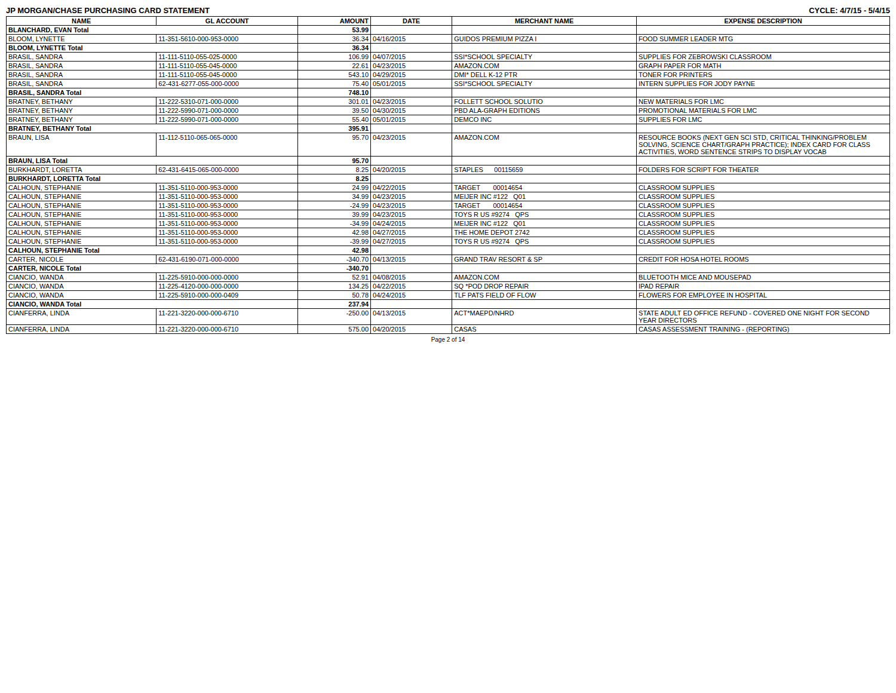JP MORGAN/CHASE PURCHASING CARD STATEMENT CYCLE: 4/7/15 - 5/4/15
| NAME | GL ACCOUNT | AMOUNT | DATE | MERCHANT NAME | EXPENSE DESCRIPTION |
| --- | --- | --- | --- | --- | --- |
| BLANCHARD, EVAN Total | 53.99 | | | |
| BLOOM, LYNETTE | 11-351-5610-000-953-0000 | 36.34 | 04/16/2015 | GUIDOS PREMIUM PIZZA I | FOOD SUMMER LEADER MTG |
| BLOOM, LYNETTE Total | 36.34 | | | |
| BRASIL, SANDRA | 11-111-5110-055-025-0000 | 106.99 | 04/07/2015 | SSI*SCHOOL SPECIALTY | SUPPLIES FOR ZEBROWSKI CLASSROOM |
| BRASIL, SANDRA | 11-111-5110-055-045-0000 | 22.61 | 04/23/2015 | AMAZON.COM | GRAPH PAPER FOR MATH |
| BRASIL, SANDRA | 11-111-5110-055-045-0000 | 543.10 | 04/29/2015 | DMI* DELL K-12 PTR | TONER FOR PRINTERS |
| BRASIL, SANDRA | 62-431-6277-055-000-0000 | 75.40 | 05/01/2015 | SSI*SCHOOL SPECIALTY | INTERN SUPPLIES FOR JODY PAYNE |
| BRASIL, SANDRA Total | 748.10 | | | |
| BRATNEY, BETHANY | 11-222-5310-071-000-0000 | 301.01 | 04/23/2015 | FOLLETT SCHOOL SOLUTIO | NEW MATERIALS FOR LMC |
| BRATNEY, BETHANY | 11-222-5990-071-000-0000 | 39.50 | 04/30/2015 | PBD ALA-GRAPH EDITIONS | PROMOTIONAL MATERIALS FOR LMC |
| BRATNEY, BETHANY | 11-222-5990-071-000-0000 | 55.40 | 05/01/2015 | DEMCO INC | SUPPLIES FOR LMC |
| BRATNEY, BETHANY Total | 395.91 | | | |
| BRAUN, LISA | 11-112-5110-065-065-0000 | 95.70 | 04/23/2015 | AMAZON.COM | RESOURCE BOOKS (NEXT GEN SCI STD, CRITICAL THINKING/PROBLEM SOLVING, SCIENCE CHART/GRAPH PRACTICE); INDEX CARD FOR CLASS ACTIVITIES, WORD SENTENCE STRIPS TO DISPLAY VOCAB |
| BRAUN, LISA Total | 95.70 | | | |
| BURKHARDT, LORETTA | 62-431-6415-065-000-0000 | 8.25 | 04/20/2015 | STAPLES 00115659 | FOLDERS FOR SCRIPT FOR THEATER |
| BURKHARDT, LORETTA Total | 8.25 | | | |
| CALHOUN, STEPHANIE | 11-351-5110-000-953-0000 | 24.99 | 04/22/2015 | TARGET 00014654 | CLASSROOM SUPPLIES |
| CALHOUN, STEPHANIE | 11-351-5110-000-953-0000 | 34.99 | 04/23/2015 | MEIJER INC #122 Q01 | CLASSROOM SUPPLIES |
| CALHOUN, STEPHANIE | 11-351-5110-000-953-0000 | -24.99 | 04/23/2015 | TARGET 00014654 | CLASSROOM SUPPLIES |
| CALHOUN, STEPHANIE | 11-351-5110-000-953-0000 | 39.99 | 04/23/2015 | TOYS R US #9274 QPS | CLASSROOM SUPPLIES |
| CALHOUN, STEPHANIE | 11-351-5110-000-953-0000 | -34.99 | 04/24/2015 | MEIJER INC #122 Q01 | CLASSROOM SUPPLIES |
| CALHOUN, STEPHANIE | 11-351-5110-000-953-0000 | 42.98 | 04/27/2015 | THE HOME DEPOT 2742 | CLASSROOM SUPPLIES |
| CALHOUN, STEPHANIE | 11-351-5110-000-953-0000 | -39.99 | 04/27/2015 | TOYS R US #9274 QPS | CLASSROOM SUPPLIES |
| CALHOUN, STEPHANIE Total | 42.98 | | | |
| CARTER, NICOLE | 62-431-6190-071-000-0000 | -340.70 | 04/13/2015 | GRAND TRAV RESORT & SP | CREDIT FOR HOSA HOTEL ROOMS |
| CARTER, NICOLE Total | -340.70 | | | |
| CIANCIO, WANDA | 11-225-5910-000-000-0000 | 52.91 | 04/08/2015 | AMAZON.COM | BLUETOOTH MICE AND MOUSEPAD |
| CIANCIO, WANDA | 11-225-4120-000-000-0000 | 134.25 | 04/22/2015 | SQ *POD DROP REPAIR | IPAD REPAIR |
| CIANCIO, WANDA | 11-225-5910-000-000-0409 | 50.78 | 04/24/2015 | TLF PATS FIELD OF FLOW | FLOWERS FOR EMPLOYEE IN HOSPITAL |
| CIANCIO, WANDA Total | 237.94 | | | |
| CIANFERRA, LINDA | 11-221-3220-000-000-6710 | -250.00 | 04/13/2015 | ACT*MAEPD/NHRD | STATE ADULT ED OFFICE REFUND - COVERED ONE NIGHT FOR SECOND YEAR DIRECTORS |
| CIANFERRA, LINDA | 11-221-3220-000-000-6710 | 575.00 | 04/20/2015 | CASAS | CASAS ASSESSMENT TRAINING - (REPORTING) |
Page 2 of 14